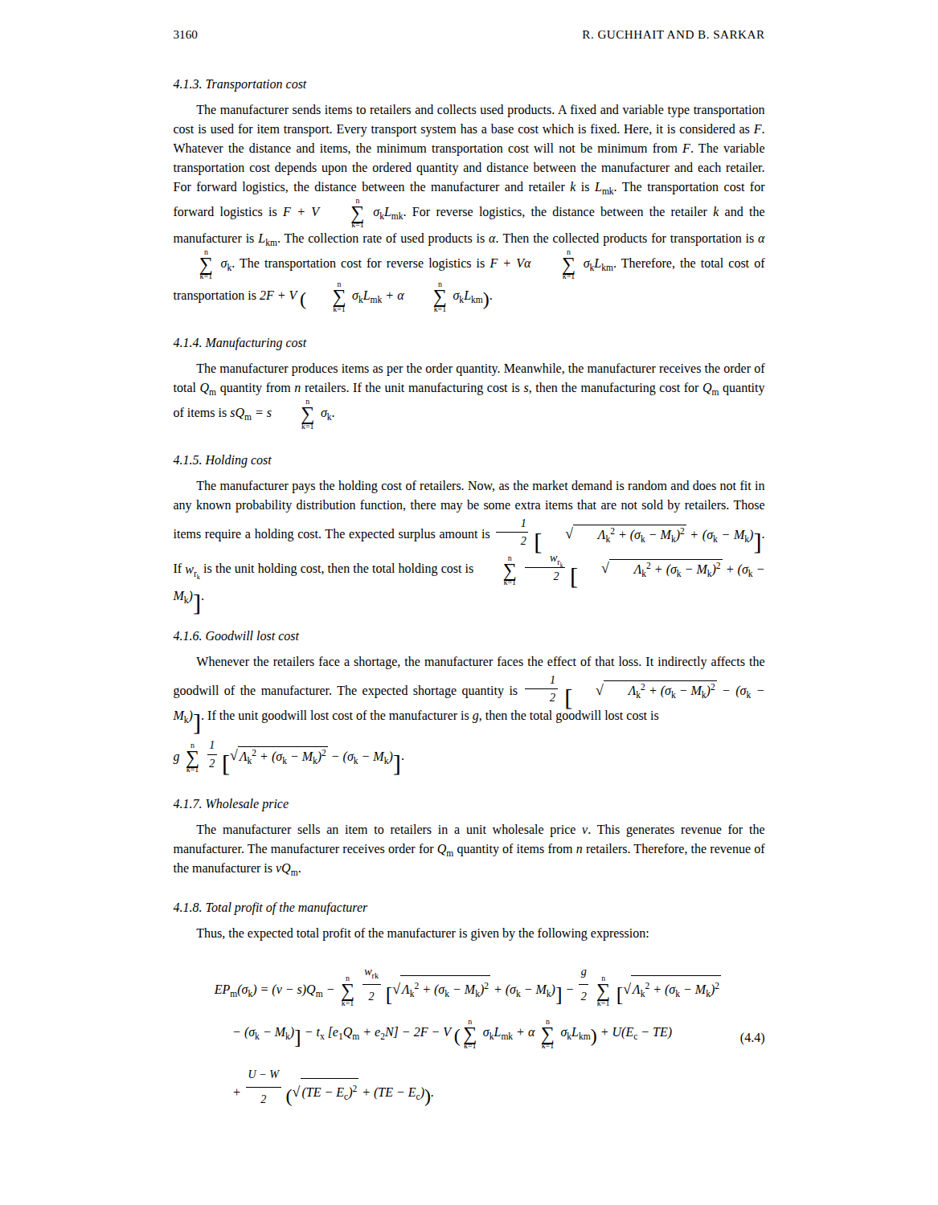3160 R. GUCHHAIT AND B. SARKAR
4.1.3. Transportation cost
The manufacturer sends items to retailers and collects used products. A fixed and variable type transportation cost is used for item transport. Every transport system has a base cost which is fixed. Here, it is considered as F. Whatever the distance and items, the minimum transportation cost will not be minimum from F. The variable transportation cost depends upon the ordered quantity and distance between the manufacturer and each retailer. For forward logistics, the distance between the manufacturer and retailer k is Lmk. The transportation cost for forward logistics is F + V n∑k=1 σkLmk. For reverse logistics, the distance between the retailer k and the manufacturer is Lkm. The collection rate of used products is α. Then the collected products for transportation is α n∑k=1 σk. The transportation cost for reverse logistics is F + Vα n∑k=1 σkLkm. Therefore, the total cost of transportation is 2F + V (n∑k=1 σkLmk + α n∑k=1 σkLkm).
4.1.4. Manufacturing cost
The manufacturer produces items as per the order quantity. Meanwhile, the manufacturer receives the order of total Qm quantity from n retailers. If the unit manufacturing cost is s, then the manufacturing cost for Qm quantity of items is sQm = s n∑k=1 σk.
4.1.5. Holding cost
The manufacturer pays the holding cost of retailers. Now, as the market demand is random and does not fit in any known probability distribution function, there may be some extra items that are not sold by retailers. Those items require a holding cost. The expected surplus amount is 12 [Λk2 + (σk − Mk)2 + (σk − Mk)]. If wrk is the unit holding cost, then the total holding cost is n∑k=1 wrk 2 [Λk2 + (σk − Mk)2 + (σk − Mk)].
4.1.6. Goodwill lost cost
Whenever the retailers face a shortage, the manufacturer faces the effect of that loss. It indirectly affects the goodwill of the manufacturer. The expected shortage quantity is 12 [Λk2 + (σk − Mk)2 − (σk − Mk)]. If the unit goodwill lost cost of the manufacturer is g, then the total goodwill lost cost is
g n∑k=1 12 [Λk2 + (σk − Mk)2 − (σk − Mk)].
4.1.7. Wholesale price
The manufacturer sells an item to retailers in a unit wholesale price v. This generates revenue for the manufacturer. The manufacturer receives order for Qm quantity of items from n retailers. Therefore, the revenue of the manufacturer is vQm.
4.1.8. Total profit of the manufacturer
Thus, the expected total profit of the manufacturer is given by the following expression:
EPm(σk) = (v − s)Qm − n∑k=1 wrk 2 [Λk2 + (σk − Mk)2 + (σk − Mk)] − g 2 n∑k=1 [Λk2 + (σk − Mk)2
− (σk − Mk)] − tx [e1Qm + e2N] − 2F − V (n∑k=1 σkLmk + α n∑k=1 σkLkm) + U(Ec − TE) (4.4)
+ U − W 2 ((TE − Ec)2 + (TE − Ec)).